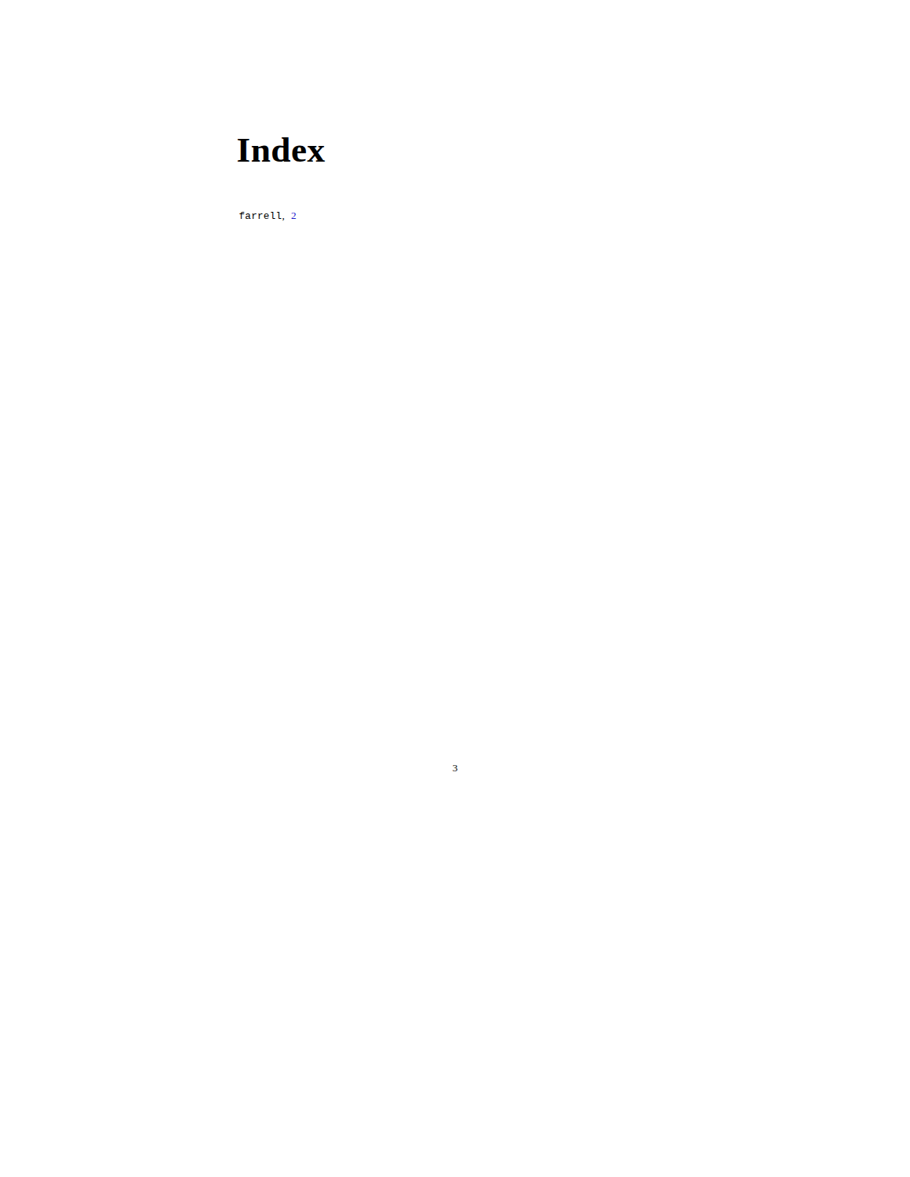Index
farrell, 2
3